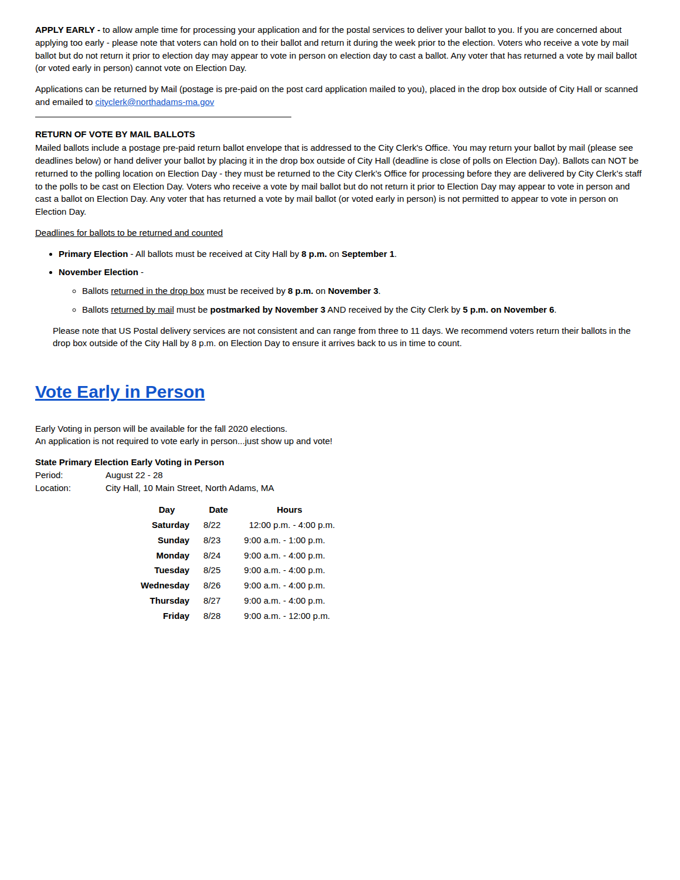APPLY EARLY - to allow ample time for processing your application and for the postal services to deliver your ballot to you. If you are concerned about applying too early - please note that voters can hold on to their ballot and return it during the week prior to the election. Voters who receive a vote by mail ballot but do not return it prior to election day may appear to vote in person on election day to cast a ballot. Any voter that has returned a vote by mail ballot (or voted early in person) cannot vote on Election Day.
Applications can be returned by Mail (postage is pre-paid on the post card application mailed to you), placed in the drop box outside of City Hall or scanned and emailed to cityclerk@northadams-ma.gov
RETURN OF VOTE BY MAIL BALLOTS
Mailed ballots include a postage pre-paid return ballot envelope that is addressed to the City Clerk's Office. You may return your ballot by mail (please see deadlines below) or hand deliver your ballot by placing it in the drop box outside of City Hall (deadline is close of polls on Election Day). Ballots can NOT be returned to the polling location on Election Day - they must be returned to the City Clerk’s Office for processing before they are delivered by City Clerk’s staff to the polls to be cast on Election Day. Voters who receive a vote by mail ballot but do not return it prior to Election Day may appear to vote in person and cast a ballot on Election Day. Any voter that has returned a vote by mail ballot (or voted early in person) is not permitted to appear to vote in person on Election Day.
Deadlines for ballots to be returned and counted
Primary Election - All ballots must be received at City Hall by 8 p.m. on September 1.
November Election -
Ballots returned in the drop box must be received by 8 p.m. on November 3.
Ballots returned by mail must be postmarked by November 3 AND received by the City Clerk by 5 p.m. on November 6.
Please note that US Postal delivery services are not consistent and can range from three to 11 days. We recommend voters return their ballots in the drop box outside of the City Hall by 8 p.m. on Election Day to ensure it arrives back to us in time to count.
Vote Early in Person
Early Voting in person will be available for the fall 2020 elections.
An application is not required to vote early in person...just show up and vote!
State Primary Election Early Voting in Person
Period: August 22 - 28
Location: City Hall, 10 Main Street, North Adams, MA
| Day | Date | Hours |
| --- | --- | --- |
| Saturday | 8/22 | 12:00 p.m. - 4:00 p.m. |
| Sunday | 8/23 | 9:00 a.m. - 1:00 p.m. |
| Monday | 8/24 | 9:00 a.m. - 4:00 p.m. |
| Tuesday | 8/25 | 9:00 a.m. - 4:00 p.m. |
| Wednesday | 8/26 | 9:00 a.m. - 4:00 p.m. |
| Thursday | 8/27 | 9:00 a.m. - 4:00 p.m. |
| Friday | 8/28 | 9:00 a.m. - 12:00 p.m. |